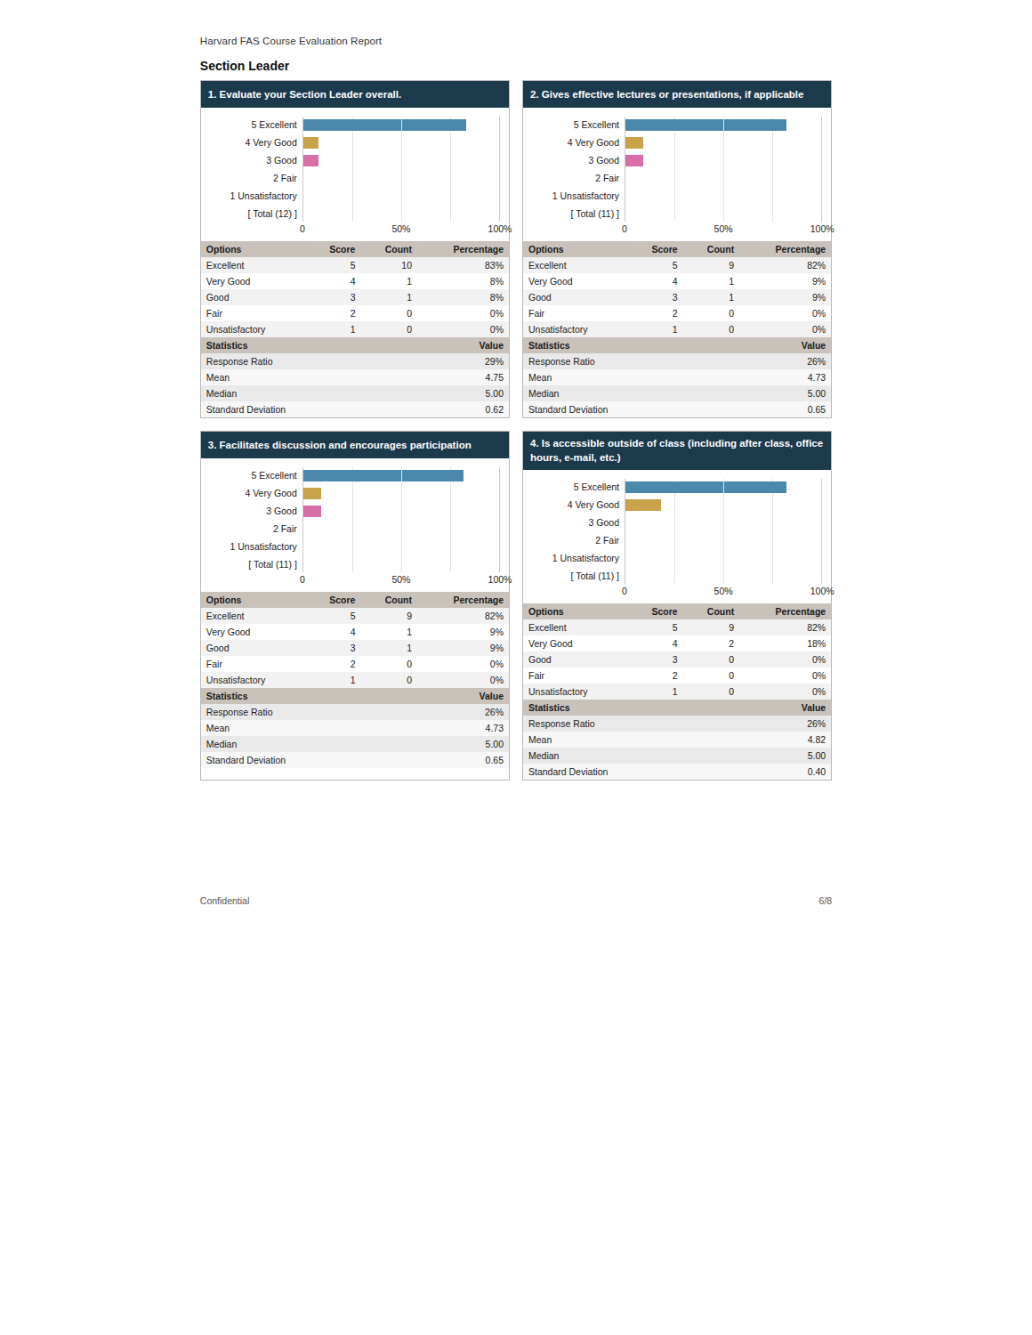Harvard FAS Course Evaluation Report
Section Leader
1. Evaluate your Section Leader overall.
5 Excellent
4 Very Good
3 Good
2 Fair
1 Unsatisfactory
[ Total (12) ]
0 50% 100%
| Options | Score | Count | Percentage |
| --- | --- | --- | --- |
| Excellent | 5 | 10 | 83% |
| Very Good | 4 | 1 | 8% |
| Good | 3 | 1 | 8% |
| Fair | 2 | 0 | 0% |
| Unsatisfactory | 1 | 0 | 0% |
| Statistics | Value |
| --- | --- |
| Response Ratio | 29% |
| Mean | 4.75 |
| Median | 5.00 |
| Standard Deviation | 0.62 |
2. Gives effective lectures or presentations, if applicable
5 Excellent
4 Very Good
3 Good
2 Fair
1 Unsatisfactory
[ Total (11) ]
0 50% 100%
| Options | Score | Count | Percentage |
| --- | --- | --- | --- |
| Excellent | 5 | 9 | 82% |
| Very Good | 4 | 1 | 9% |
| Good | 3 | 1 | 9% |
| Fair | 2 | 0 | 0% |
| Unsatisfactory | 1 | 0 | 0% |
| Statistics | Value |
| --- | --- |
| Response Ratio | 26% |
| Mean | 4.73 |
| Median | 5.00 |
| Standard Deviation | 0.65 |
3. Facilitates discussion and encourages participation
5 Excellent
4 Very Good
3 Good
2 Fair
1 Unsatisfactory
[ Total (11) ]
0 50% 100%
| Options | Score | Count | Percentage |
| --- | --- | --- | --- |
| Excellent | 5 | 9 | 82% |
| Very Good | 4 | 1 | 9% |
| Good | 3 | 1 | 9% |
| Fair | 2 | 0 | 0% |
| Unsatisfactory | 1 | 0 | 0% |
| Statistics | Value |
| --- | --- |
| Response Ratio | 26% |
| Mean | 4.73 |
| Median | 5.00 |
| Standard Deviation | 0.65 |
4. Is accessible outside of class (including after class, office hours, e-mail, etc.)
5 Excellent
4 Very Good
3 Good
2 Fair
1 Unsatisfactory
[ Total (11) ]
0 50% 100%
| Options | Score | Count | Percentage |
| --- | --- | --- | --- |
| Excellent | 5 | 9 | 82% |
| Very Good | 4 | 2 | 18% |
| Good | 3 | 0 | 0% |
| Fair | 2 | 0 | 0% |
| Unsatisfactory | 1 | 0 | 0% |
| Statistics | Value |
| --- | --- |
| Response Ratio | 26% |
| Mean | 4.82 |
| Median | 5.00 |
| Standard Deviation | 0.40 |
Confidential
6/8